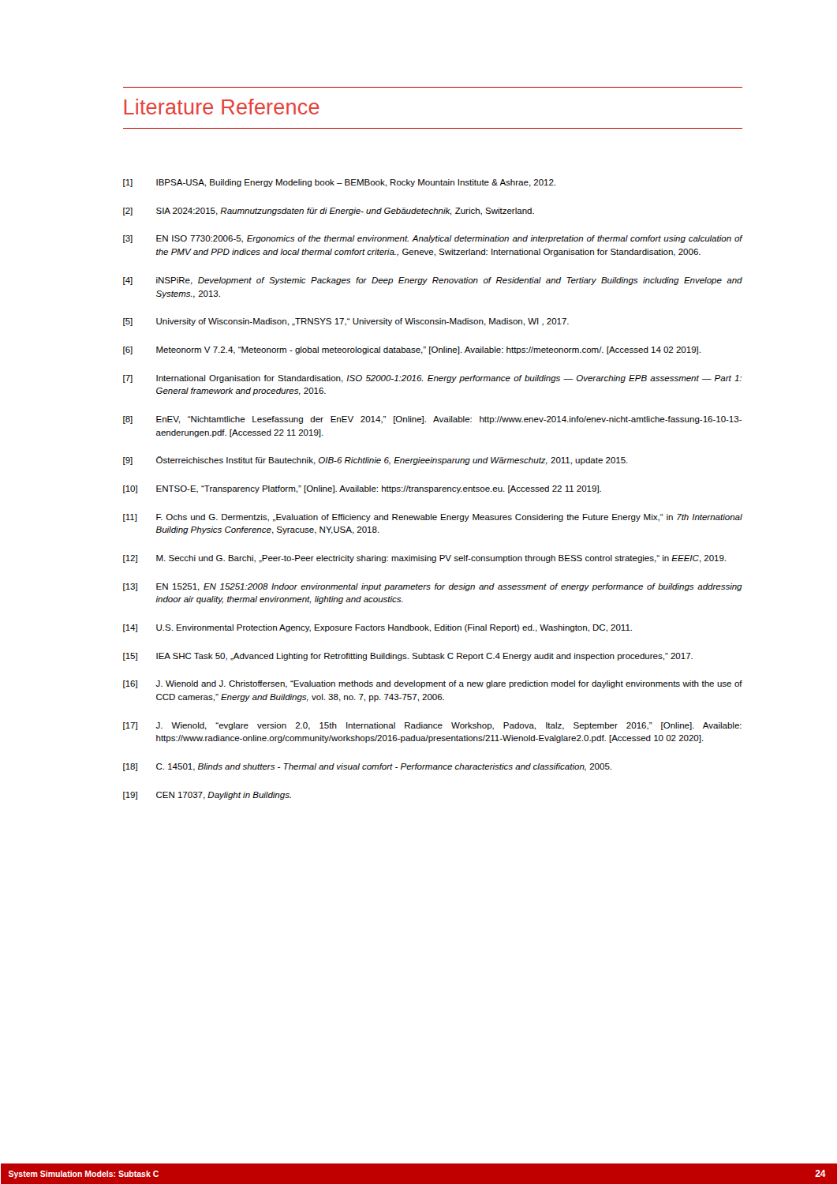Literature Reference
[1] IBPSA-USA, Building Energy Modeling book – BEMBook, Rocky Mountain Institute & Ashrae, 2012.
[2] SIA 2024:2015, Raumnutzungsdaten für di Energie- und Gebäudetechnik, Zurich, Switzerland.
[3] EN ISO 7730:2006-5, Ergonomics of the thermal environment. Analytical determination and interpretation of thermal comfort using calculation of the PMV and PPD indices and local thermal comfort criteria., Geneve, Switzerland: International Organisation for Standardisation, 2006.
[4] iNSPiRe, Development of Systemic Packages for Deep Energy Renovation of Residential and Tertiary Buildings including Envelope and Systems., 2013.
[5] University of Wisconsin-Madison, „TRNSYS 17,“ University of Wisconsin-Madison, Madison, WI , 2017.
[6] Meteonorm V 7.2.4, “Meteonorm - global meteorological database,” [Online]. Available: https://meteonorm.com/. [Accessed 14 02 2019].
[7] International Organisation for Standardisation, ISO 52000-1:2016. Energy performance of buildings — Overarching EPB assessment — Part 1: General framework and procedures, 2016.
[8] EnEV, “Nichtamtliche Lesefassung der EnEV 2014,” [Online]. Available: http://www.enev-2014.info/enev-nicht-amtliche-fassung-16-10-13-aenderungen.pdf. [Accessed 22 11 2019].
[9] Österreichisches Institut für Bautechnik, OIB-6 Richtlinie 6, Energieeinsparung und Wärmeschutz, 2011, update 2015.
[10] ENTSO-E, “Transparency Platform,” [Online]. Available: https://transparency.entsoe.eu. [Accessed 22 11 2019].
[11] F. Ochs und G. Dermentzis, „Evaluation of Efficiency and Renewable Energy Measures Considering the Future Energy Mix,“ in 7th International Building Physics Conference, Syracuse, NY,USA, 2018.
[12] M. Secchi und G. Barchi, „Peer-to-Peer electricity sharing: maximising PV self-consumption through BESS control strategies,“ in EEEIC, 2019.
[13] EN 15251, EN 15251:2008 Indoor environmental input parameters for design and assessment of energy performance of buildings addressing indoor air quality, thermal environment, lighting and acoustics.
[14] U.S. Environmental Protection Agency, Exposure Factors Handbook, Edition (Final Report) ed., Washington, DC, 2011.
[15] IEA SHC Task 50, „Advanced Lighting for Retrofitting Buildings. Subtask C Report C.4 Energy audit and inspection procedures,“ 2017.
[16] J. Wienold and J. Christoffersen, “Evaluation methods and development of a new glare prediction model for daylight environments with the use of CCD cameras,” Energy and Buildings, vol. 38, no. 7, pp. 743-757, 2006.
[17] J. Wienold, “evglare version 2.0, 15th International Radiance Workshop, Padova, Italz, September 2016,” [Online]. Available: https://www.radiance-online.org/community/workshops/2016-padua/presentations/211-Wienold-Evalglare2.0.pdf. [Accessed 10 02 2020].
[18] C. 14501, Blinds and shutters - Thermal and visual comfort - Performance characteristics and classification, 2005.
[19] CEN 17037, Daylight in Buildings.
System Simulation Models: Subtask C
24